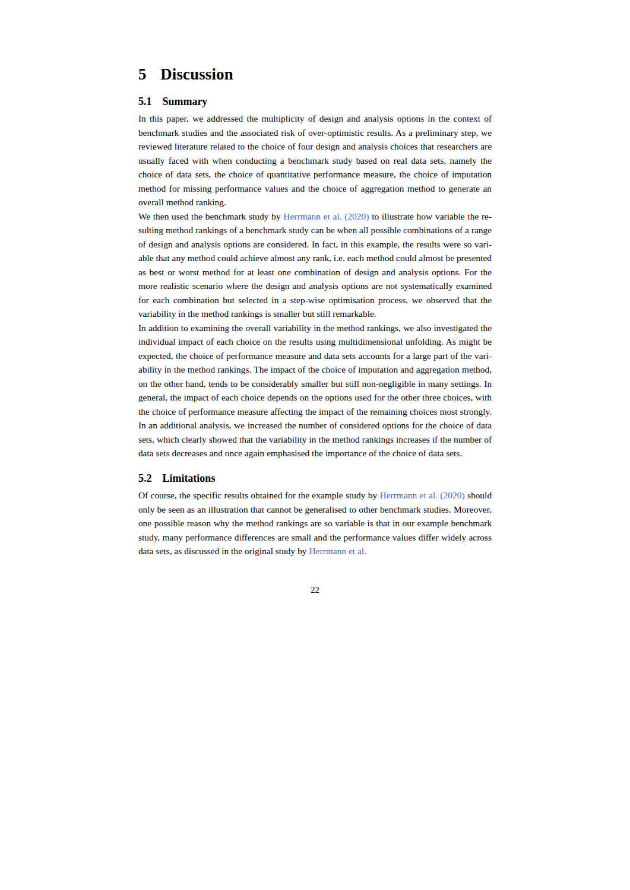5 Discussion
5.1 Summary
In this paper, we addressed the multiplicity of design and analysis options in the context of benchmark studies and the associated risk of over-optimistic results. As a preliminary step, we reviewed literature related to the choice of four design and analysis choices that researchers are usually faced with when conducting a benchmark study based on real data sets, namely the choice of data sets, the choice of quantitative performance measure, the choice of imputation method for missing performance values and the choice of aggregation method to generate an overall method ranking.
We then used the benchmark study by Herrmann et al. (2020) to illustrate how variable the resulting method rankings of a benchmark study can be when all possible combinations of a range of design and analysis options are considered. In fact, in this example, the results were so variable that any method could achieve almost any rank, i.e. each method could almost be presented as best or worst method for at least one combination of design and analysis options. For the more realistic scenario where the design and analysis options are not systematically examined for each combination but selected in a step-wise optimisation process, we observed that the variability in the method rankings is smaller but still remarkable.
In addition to examining the overall variability in the method rankings, we also investigated the individual impact of each choice on the results using multidimensional unfolding. As might be expected, the choice of performance measure and data sets accounts for a large part of the variability in the method rankings. The impact of the choice of imputation and aggregation method, on the other hand, tends to be considerably smaller but still non-negligible in many settings. In general, the impact of each choice depends on the options used for the other three choices, with the choice of performance measure affecting the impact of the remaining choices most strongly. In an additional analysis, we increased the number of considered options for the choice of data sets, which clearly showed that the variability in the method rankings increases if the number of data sets decreases and once again emphasised the importance of the choice of data sets.
5.2 Limitations
Of course, the specific results obtained for the example study by Herrmann et al. (2020) should only be seen as an illustration that cannot be generalised to other benchmark studies. Moreover, one possible reason why the method rankings are so variable is that in our example benchmark study, many performance differences are small and the performance values differ widely across data sets, as discussed in the original study by Herrmann et al.
22